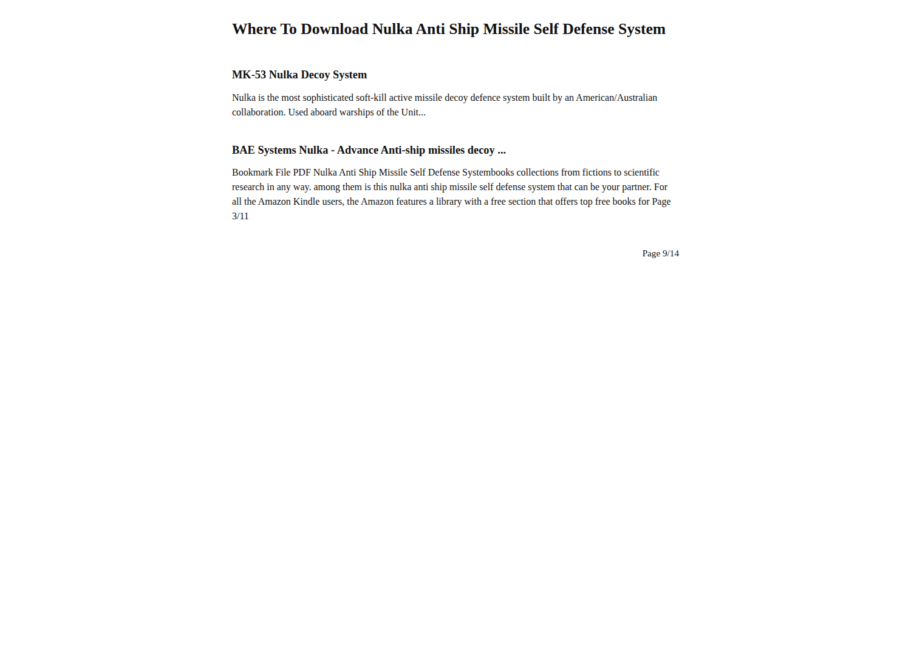Where To Download Nulka Anti Ship Missile Self Defense System
MK-53 Nulka Decoy System
Nulka is the most sophisticated soft-kill active missile decoy defence system built by an American/Australian collaboration. Used aboard warships of the Unit...
BAE Systems Nulka - Advance Anti-ship missiles decoy ...
Bookmark File PDF Nulka Anti Ship Missile Self Defense Systembooks collections from fictions to scientific research in any way. among them is this nulka anti ship missile self defense system that can be your partner. For all the Amazon Kindle users, the Amazon features a library with a free section that offers top free books for Page 3/11
Page 9/14